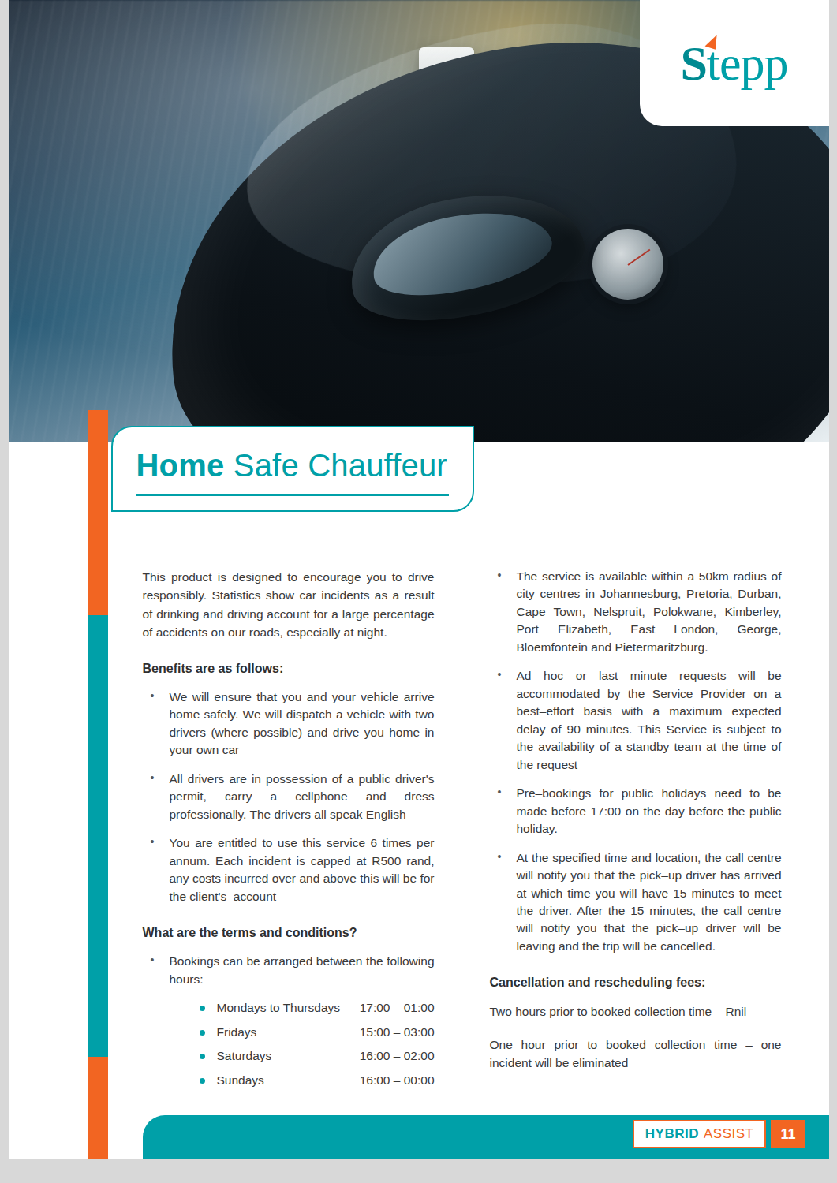Stepp
Home Safe Chauffeur
This product is designed to encourage you to drive responsibly. Statistics show car incidents as a result of drinking and driving account for a large percentage of accidents on our roads, especially at night.
Benefits are as follows:
We will ensure that you and your vehicle arrive home safely. We will dispatch a vehicle with two drivers (where possible) and drive you home in your own car
All drivers are in possession of a public driver's permit, carry a cellphone and dress professionally. The drivers all speak English
You are entitled to use this service 6 times per annum. Each incident is capped at R500 rand, any costs incurred over and above this will be for the client's account
What are the terms and conditions?
Bookings can be arranged between the following hours:
Mondays to Thursdays 17:00 – 01:00
Fridays 15:00 – 03:00
Saturdays 16:00 – 02:00
Sundays 16:00 – 00:00
The service is available within a 50km radius of city centres in Johannesburg, Pretoria, Durban, Cape Town, Nelspruit, Polokwane, Kimberley, Port Elizabeth, East London, George, Bloemfontein and Pietermaritzburg.
Ad hoc or last minute requests will be accommodated by the Service Provider on a best–effort basis with a maximum expected delay of 90 minutes. This Service is subject to the availability of a standby team at the time of the request
Pre–bookings for public holidays need to be made before 17:00 on the day before the public holiday.
At the specified time and location, the call centre will notify you that the pick–up driver has arrived at which time you will have 15 minutes to meet the driver. After the 15 minutes, the call centre will notify you that the pick–up driver will be leaving and the trip will be cancelled.
Cancellation and rescheduling fees:
Two hours prior to booked collection time – Rnil
One hour prior to booked collection time – one incident will be eliminated
HYBRID ASSIST
11